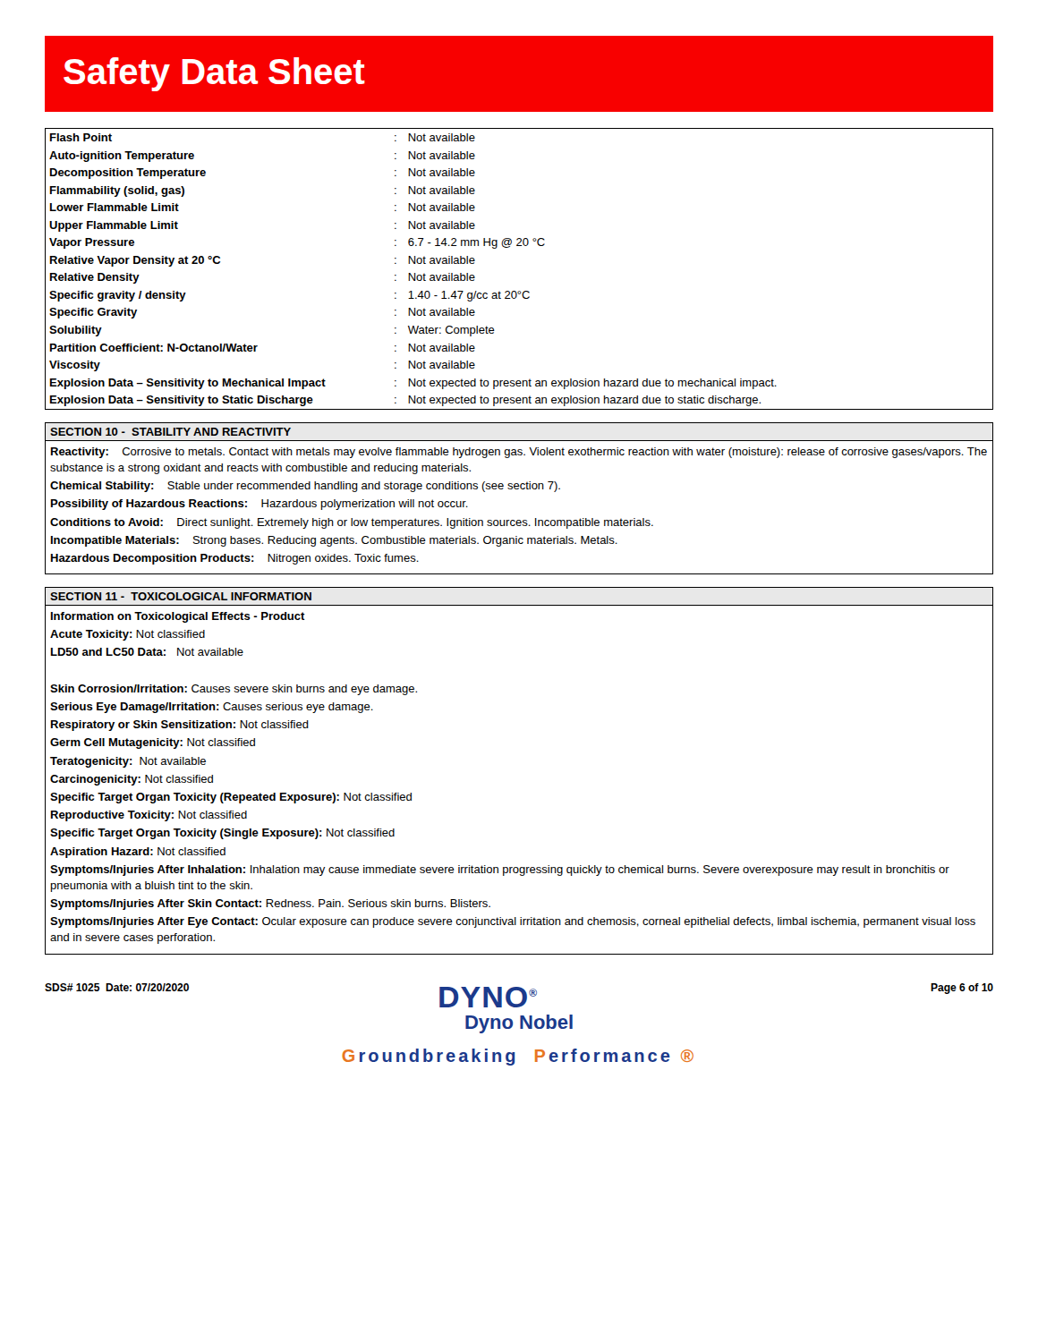Safety Data Sheet
| Flash Point | : | Not available |
| Auto-ignition Temperature | : | Not available |
| Decomposition Temperature | : | Not available |
| Flammability (solid, gas) | : | Not available |
| Lower Flammable Limit | : | Not available |
| Upper Flammable Limit | : | Not available |
| Vapor Pressure | : | 6.7 - 14.2 mm Hg @ 20 °C |
| Relative Vapor Density at 20 °C | : | Not available |
| Relative Density | : | Not available |
| Specific gravity / density | : | 1.40 - 1.47 g/cc at 20°C |
| Specific Gravity | : | Not available |
| Solubility | : | Water: Complete |
| Partition Coefficient: N-Octanol/Water | : | Not available |
| Viscosity | : | Not available |
| Explosion Data – Sensitivity to Mechanical Impact | : | Not expected to present an explosion hazard due to mechanical impact. |
| Explosion Data – Sensitivity to Static Discharge | : | Not expected to present an explosion hazard due to static discharge. |
SECTION 10 - STABILITY AND REACTIVITY
Reactivity: Corrosive to metals. Contact with metals may evolve flammable hydrogen gas. Violent exothermic reaction with water (moisture): release of corrosive gases/vapors. The substance is a strong oxidant and reacts with combustible and reducing materials.
Chemical Stability: Stable under recommended handling and storage conditions (see section 7).
Possibility of Hazardous Reactions: Hazardous polymerization will not occur.
Conditions to Avoid: Direct sunlight. Extremely high or low temperatures. Ignition sources. Incompatible materials.
Incompatible Materials: Strong bases. Reducing agents. Combustible materials. Organic materials. Metals.
Hazardous Decomposition Products: Nitrogen oxides. Toxic fumes.
SECTION 11 - TOXICOLOGICAL INFORMATION
Information on Toxicological Effects - Product
Acute Toxicity: Not classified
LD50 and LC50 Data: Not available
Skin Corrosion/Irritation: Causes severe skin burns and eye damage.
Serious Eye Damage/Irritation: Causes serious eye damage.
Respiratory or Skin Sensitization: Not classified
Germ Cell Mutagenicity: Not classified
Teratogenicity: Not available
Carcinogenicity: Not classified
Specific Target Organ Toxicity (Repeated Exposure): Not classified
Reproductive Toxicity: Not classified
Specific Target Organ Toxicity (Single Exposure): Not classified
Aspiration Hazard: Not classified
Symptoms/Injuries After Inhalation: Inhalation may cause immediate severe irritation progressing quickly to chemical burns. Severe overexposure may result in bronchitis or pneumonia with a bluish tint to the skin.
Symptoms/Injuries After Skin Contact: Redness. Pain. Serious skin burns. Blisters.
Symptoms/Injuries After Eye Contact: Ocular exposure can produce severe conjunctival irritation and chemosis, corneal epithelial defects, limbal ischemia, permanent visual loss and in severe cases perforation.
SDS# 1025 Date: 07/20/2020 Page 6 of 10
DYNO®
Dyno Nobel
Groundbreaking Performance ®